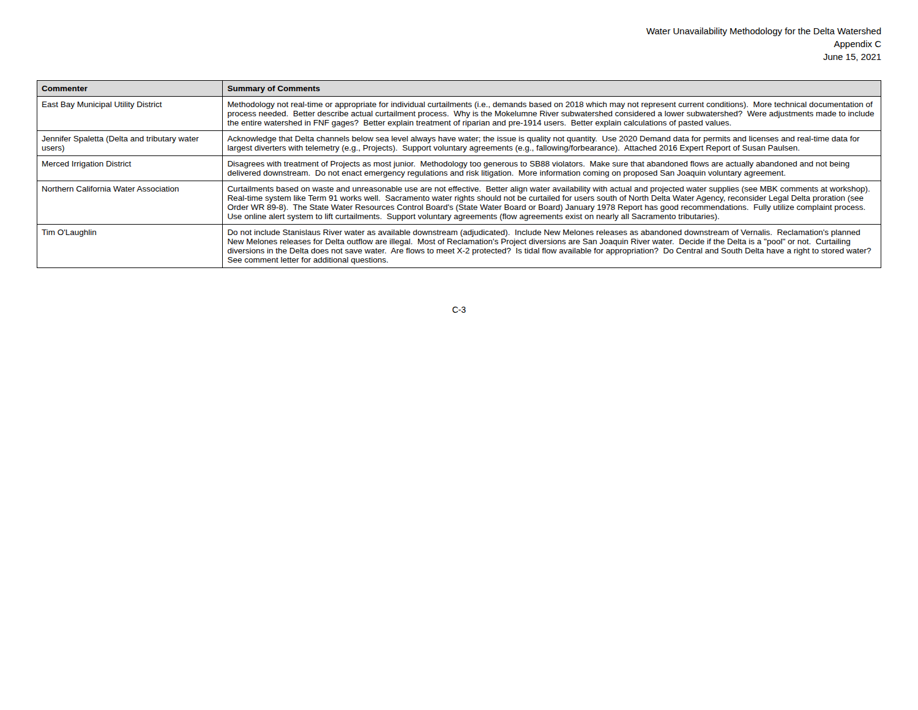Water Unavailability Methodology for the Delta Watershed
Appendix C
June 15, 2021
| Commenter | Summary of Comments |
| --- | --- |
| East Bay Municipal Utility District | Methodology not real-time or appropriate for individual curtailments (i.e., demands based on 2018 which may not represent current conditions). More technical documentation of process needed. Better describe actual curtailment process. Why is the Mokelumne River subwatershed considered a lower subwatershed? Were adjustments made to include the entire watershed in FNF gages? Better explain treatment of riparian and pre-1914 users. Better explain calculations of pasted values. |
| Jennifer Spaletta (Delta and tributary water users) | Acknowledge that Delta channels below sea level always have water; the issue is quality not quantity. Use 2020 Demand data for permits and licenses and real-time data for largest diverters with telemetry (e.g., Projects). Support voluntary agreements (e.g., fallowing/forbearance). Attached 2016 Expert Report of Susan Paulsen. |
| Merced Irrigation District | Disagrees with treatment of Projects as most junior. Methodology too generous to SB88 violators. Make sure that abandoned flows are actually abandoned and not being delivered downstream. Do not enact emergency regulations and risk litigation. More information coming on proposed San Joaquin voluntary agreement. |
| Northern California Water Association | Curtailments based on waste and unreasonable use are not effective. Better align water availability with actual and projected water supplies (see MBK comments at workshop). Real-time system like Term 91 works well. Sacramento water rights should not be curtailed for users south of North Delta Water Agency, reconsider Legal Delta proration (see Order WR 89-8). The State Water Resources Control Board's (State Water Board or Board) January 1978 Report has good recommendations. Fully utilize complaint process. Use online alert system to lift curtailments. Support voluntary agreements (flow agreements exist on nearly all Sacramento tributaries). |
| Tim O'Laughlin | Do not include Stanislaus River water as available downstream (adjudicated). Include New Melones releases as abandoned downstream of Vernalis. Reclamation's planned New Melones releases for Delta outflow are illegal. Most of Reclamation's Project diversions are San Joaquin River water. Decide if the Delta is a "pool" or not. Curtailing diversions in the Delta does not save water. Are flows to meet X-2 protected? Is tidal flow available for appropriation? Do Central and South Delta have a right to stored water? See comment letter for additional questions. |
C-3